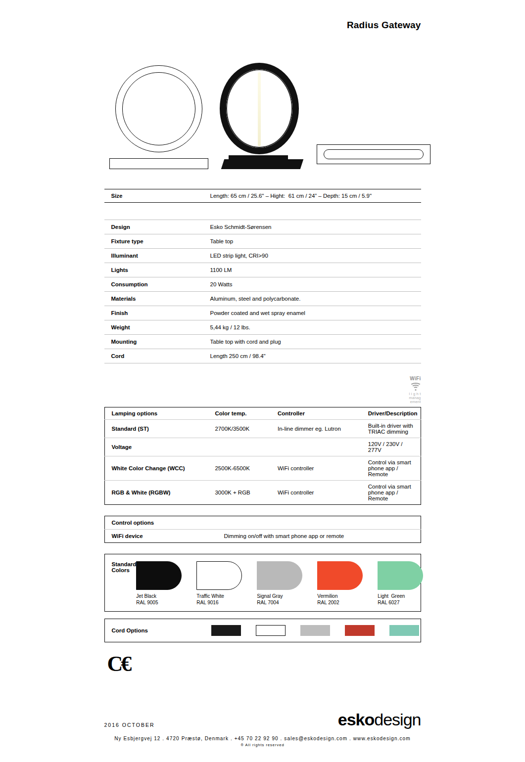Radius Gateway
| Size | Length: 65 cm / 25.6" – Hight: 61 cm / 24” – Depth: 15 cm / 5.9" |
| Design | Esko Schmidt-Sørensen |
| Fixture type | Table top |
| Illuminant | LED strip light, CRI>90 |
| Lights | 1100 LM |
| Consumption | 20 Watts |
| Materials | Aluminum, steel and polycarbonate. |
| Finish | Powder coated and wet spray enamel |
| Weight | 5,44 kg / 12 lbs. |
| Mounting | Table top with cord and plug |
| Cord | Length 250 cm / 98.4" |
WiFi
l i g h t
manag
ement
| Lamping options | Color temp. | Controller | Driver/Description |
| --- | --- | --- | --- |
| Standard (ST) | 2700K/3500K | In-line dimmer eg. Lutron | Built-in driver with TRIAC dimming |
| Voltage | | | 120V / 230V / 277V |
| White Color Change (WCC) | 2500K-6500K | WiFi controller | Control via smart phone app / Remote |
| RGB & White (RGBW) | 3000K + RGB | WiFi controller | Control via smart phone app / Remote |
| Control options | |
| WiFi device | Dimming on/off with smart phone app or remote |
Standard Colors
Jet Black
RAL 9005
Traffic White
RAL 9016
Signal Gray
RAL 7004
Vermilion
RAL 2002
Light Green
RAL 6027
Cord Options
C€
2016 OCTOBER
esko design
Ny Esbjergvej 12 . 4720 Præstø, Denmark . +45 70 22 92 90 . sales@eskodesign.com . www.eskodesign.com
® All rights reserved